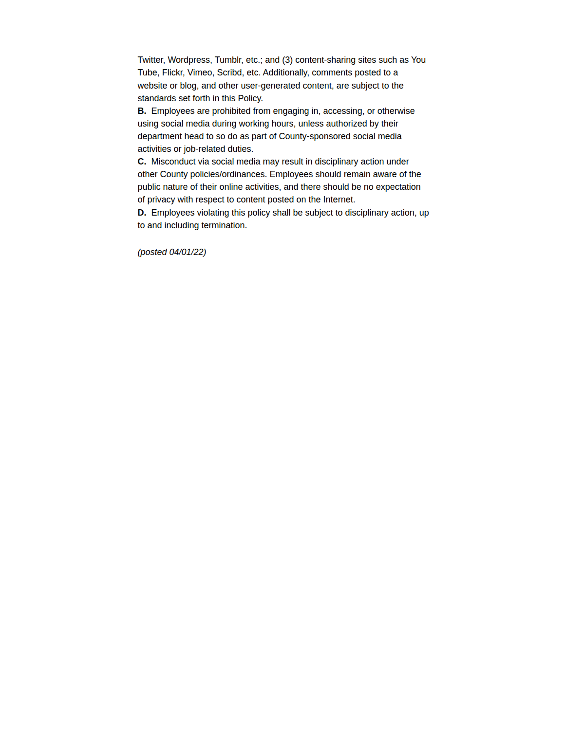Twitter, Wordpress, Tumblr, etc.; and (3) content-sharing sites such as You Tube, Flickr, Vimeo, Scribd, etc. Additionally, comments posted to a website or blog, and other user-generated content, are subject to the standards set forth in this Policy.
B. Employees are prohibited from engaging in, accessing, or otherwise using social media during working hours, unless authorized by their department head to so do as part of County-sponsored social media activities or job-related duties.
C. Misconduct via social media may result in disciplinary action under other County policies/ordinances. Employees should remain aware of the public nature of their online activities, and there should be no expectation of privacy with respect to content posted on the Internet.
D. Employees violating this policy shall be subject to disciplinary action, up to and including termination.
(posted 04/01/22)